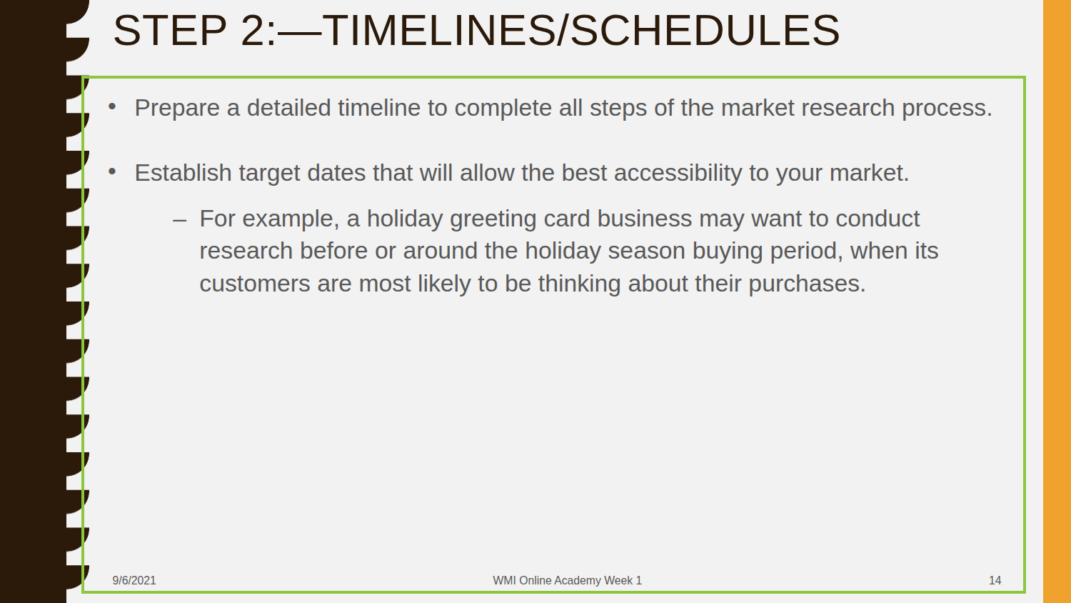Step 2:—Timelines/Schedules
Prepare a detailed timeline to complete all steps of the market research process.
Establish target dates that will allow the best accessibility to your market.
For example, a holiday greeting card business may want to conduct research before or around the holiday season buying period, when its customers are most likely to be thinking about their purchases.
9/6/2021 WMI Online Academy Week 1 14